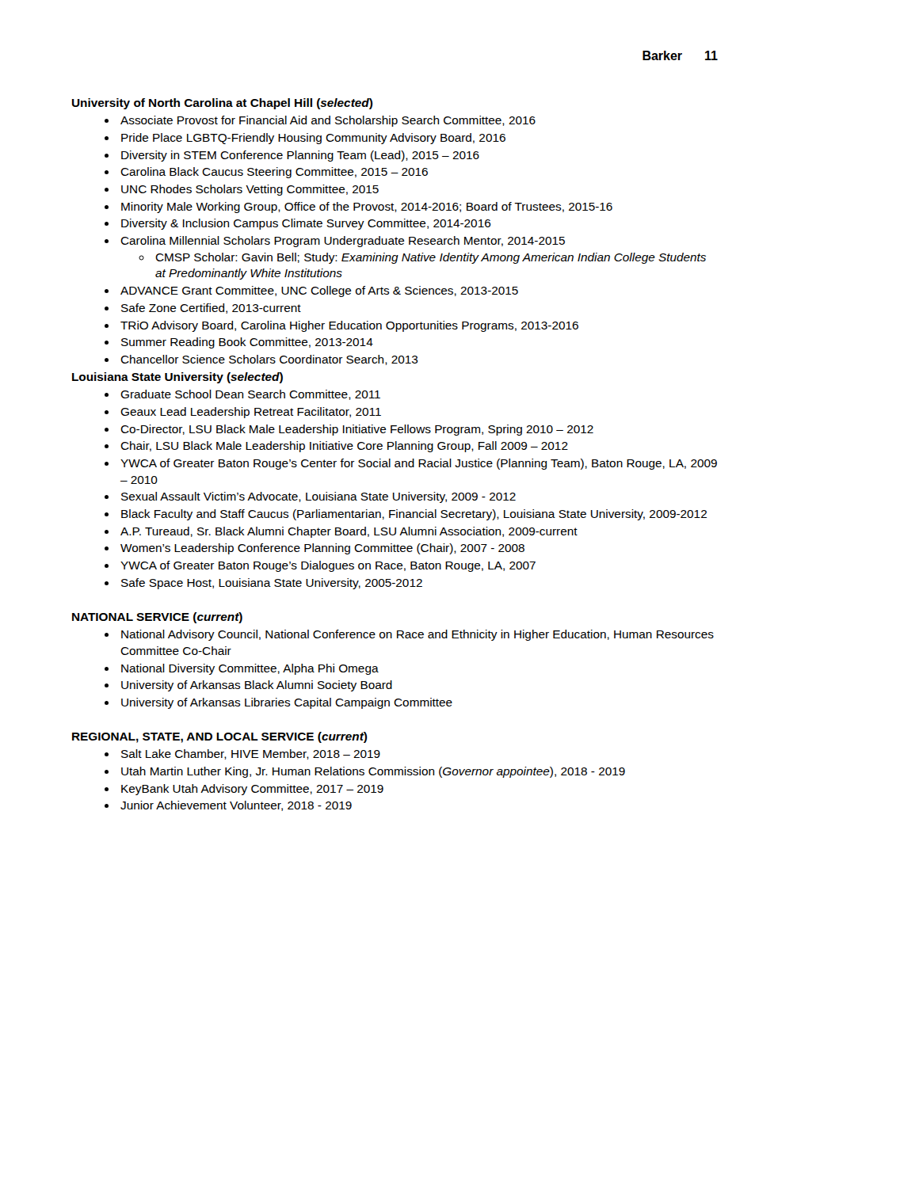Barker11
University of North Carolina at Chapel Hill (selected)
Associate Provost for Financial Aid and Scholarship Search Committee, 2016
Pride Place LGBTQ-Friendly Housing Community Advisory Board, 2016
Diversity in STEM Conference Planning Team (Lead), 2015 – 2016
Carolina Black Caucus Steering Committee, 2015 – 2016
UNC Rhodes Scholars Vetting Committee, 2015
Minority Male Working Group, Office of the Provost, 2014-2016; Board of Trustees, 2015-16
Diversity & Inclusion Campus Climate Survey Committee, 2014-2016
Carolina Millennial Scholars Program Undergraduate Research Mentor, 2014-2015
CMSP Scholar: Gavin Bell; Study: Examining Native Identity Among American Indian College Students at Predominantly White Institutions
ADVANCE Grant Committee, UNC College of Arts & Sciences, 2013-2015
Safe Zone Certified, 2013-current
TRiO Advisory Board, Carolina Higher Education Opportunities Programs, 2013-2016
Summer Reading Book Committee, 2013-2014
Chancellor Science Scholars Coordinator Search, 2013
Louisiana State University (selected)
Graduate School Dean Search Committee, 2011
Geaux Lead Leadership Retreat Facilitator, 2011
Co-Director, LSU Black Male Leadership Initiative Fellows Program, Spring 2010 – 2012
Chair, LSU Black Male Leadership Initiative Core Planning Group, Fall 2009 – 2012
YWCA of Greater Baton Rouge’s Center for Social and Racial Justice (Planning Team), Baton Rouge, LA, 2009 – 2010
Sexual Assault Victim’s Advocate, Louisiana State University, 2009 - 2012
Black Faculty and Staff Caucus (Parliamentarian, Financial Secretary), Louisiana State University, 2009-2012
A.P. Tureaud, Sr. Black Alumni Chapter Board, LSU Alumni Association, 2009-current
Women’s Leadership Conference Planning Committee (Chair), 2007 - 2008
YWCA of Greater Baton Rouge’s Dialogues on Race, Baton Rouge, LA, 2007
Safe Space Host, Louisiana State University, 2005-2012
NATIONAL SERVICE (current)
National Advisory Council, National Conference on Race and Ethnicity in Higher Education, Human Resources Committee Co-Chair
National Diversity Committee, Alpha Phi Omega
University of Arkansas Black Alumni Society Board
University of Arkansas Libraries Capital Campaign Committee
REGIONAL, STATE, AND LOCAL SERVICE (current)
Salt Lake Chamber, HIVE Member, 2018 – 2019
Utah Martin Luther King, Jr. Human Relations Commission (Governor appointee), 2018 - 2019
KeyBank Utah Advisory Committee, 2017 – 2019
Junior Achievement Volunteer, 2018 - 2019